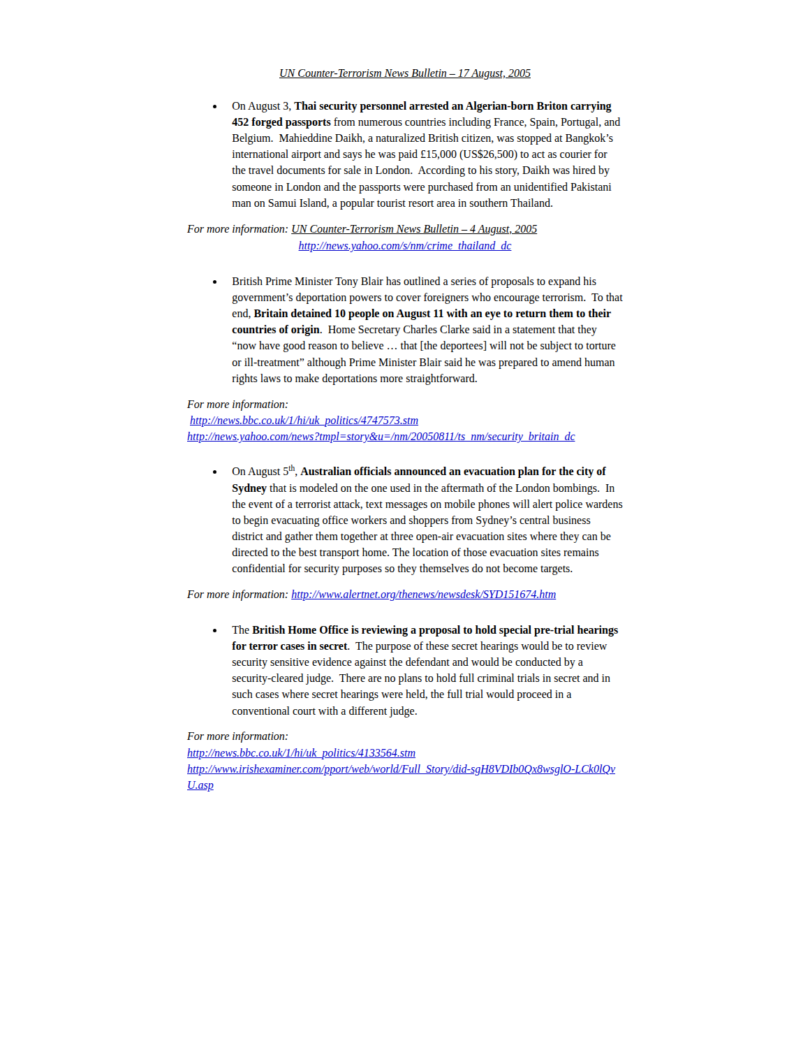UN Counter-Terrorism News Bulletin – 17 August, 2005
On August 3, Thai security personnel arrested an Algerian-born Briton carrying 452 forged passports from numerous countries including France, Spain, Portugal, and Belgium. Mahieddine Daikh, a naturalized British citizen, was stopped at Bangkok’s international airport and says he was paid £15,000 (US$26,500) to act as courier for the travel documents for sale in London. According to his story, Daikh was hired by someone in London and the passports were purchased from an unidentified Pakistani man on Samui Island, a popular tourist resort area in southern Thailand.
For more information: UN Counter-Terrorism News Bulletin – 4 August, 2005 http://news.yahoo.com/s/nm/crime_thailand_dc
British Prime Minister Tony Blair has outlined a series of proposals to expand his government’s deportation powers to cover foreigners who encourage terrorism. To that end, Britain detained 10 people on August 11 with an eye to return them to their countries of origin. Home Secretary Charles Clarke said in a statement that they “now have good reason to believe … that [the deportees] will not be subject to torture or ill-treatment” although Prime Minister Blair said he was prepared to amend human rights laws to make deportations more straightforward.
For more information: http://news.bbc.co.uk/1/hi/uk_politics/4747573.stm http://news.yahoo.com/news?tmpl=story&u=/nm/20050811/ts_nm/security_britain_dc
On August 5th, Australian officials announced an evacuation plan for the city of Sydney that is modeled on the one used in the aftermath of the London bombings. In the event of a terrorist attack, text messages on mobile phones will alert police wardens to begin evacuating office workers and shoppers from Sydney’s central business district and gather them together at three open-air evacuation sites where they can be directed to the best transport home. The location of those evacuation sites remains confidential for security purposes so they themselves do not become targets.
For more information: http://www.alertnet.org/thenews/newsdesk/SYD151674.htm
The British Home Office is reviewing a proposal to hold special pre-trial hearings for terror cases in secret. The purpose of these secret hearings would be to review security sensitive evidence against the defendant and would be conducted by a security-cleared judge. There are no plans to hold full criminal trials in secret and in such cases where secret hearings were held, the full trial would proceed in a conventional court with a different judge.
For more information: http://news.bbc.co.uk/1/hi/uk_politics/4133564.stm http://www.irishexaminer.com/pport/web/world/Full_Story/did-sgH8VDIb0Qx8wsglO-LCk0lQvU.asp